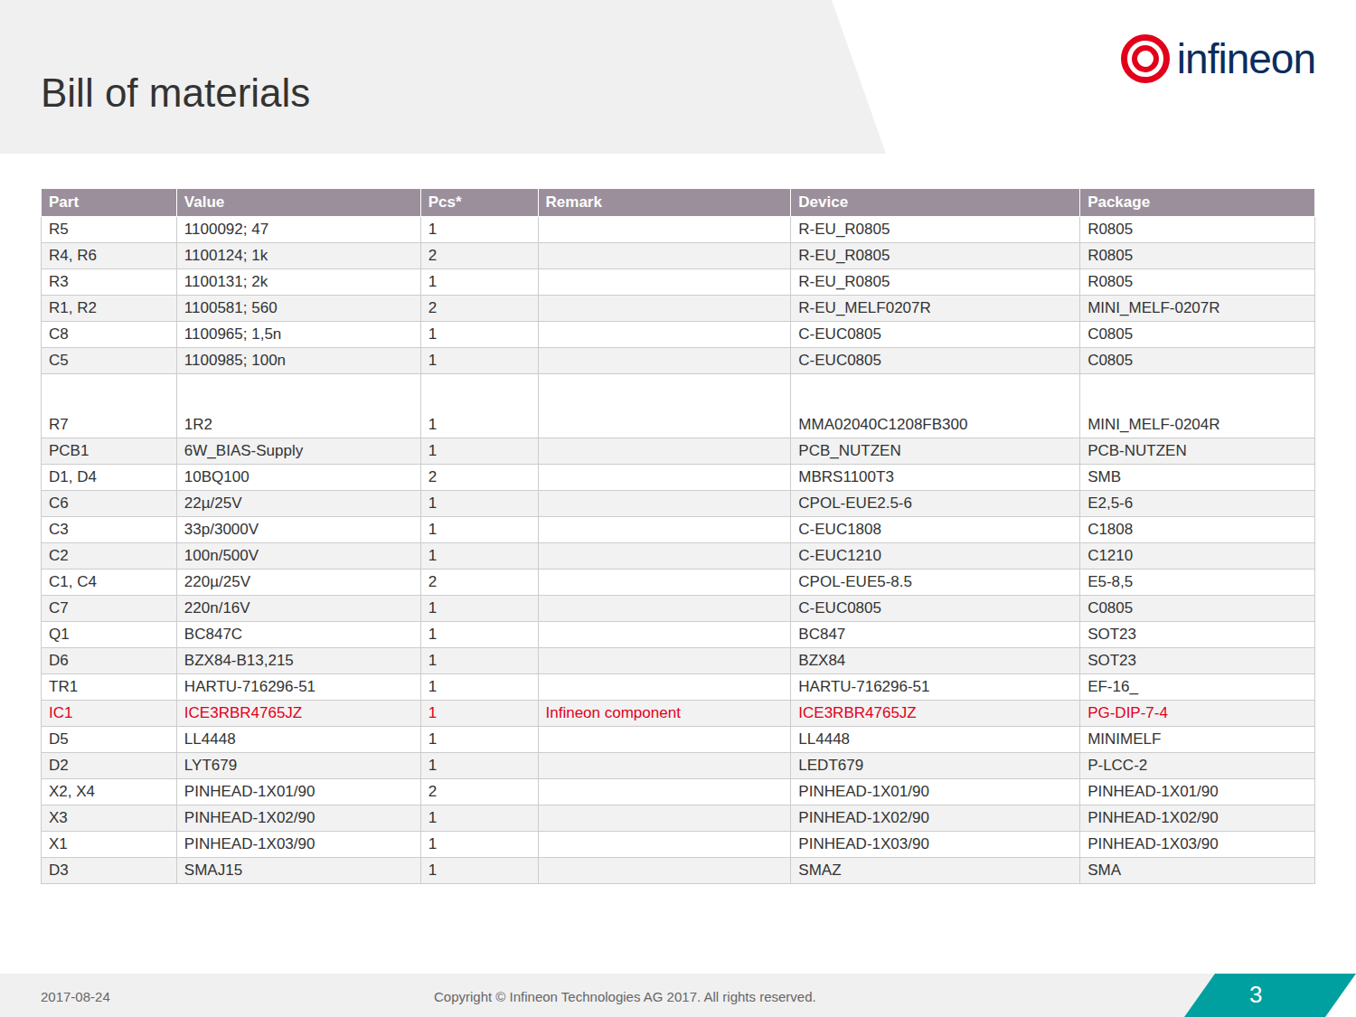infineon
Bill of materials
| Part | Value | Pcs* | Remark | Device | Package |
| --- | --- | --- | --- | --- | --- |
| R5 | 1100092; 47 | 1 | | R-EU_R0805 | R0805 |
| R4, R6 | 1100124; 1k | 2 | | R-EU_R0805 | R0805 |
| R3 | 1100131; 2k | 1 | | R-EU_R0805 | R0805 |
| R1, R2 | 1100581; 560 | 2 | | R-EU_MELF0207R | MINI_MELF-0207R |
| C8 | 1100965; 1,5n | 1 | | C-EUC0805 | C0805 |
| C5 | 1100985; 100n | 1 | | C-EUC0805 | C0805 |
| R7 | 1R2 | 1 | | MMA02040C1208FB300 | MINI_MELF-0204R |
| PCB1 | 6W_BIAS-Supply | 1 | | PCB_NUTZEN | PCB-NUTZEN |
| D1, D4 | 10BQ100 | 2 | | MBRS1100T3 | SMB |
| C6 | 22µ/25V | 1 | | CPOL-EUE2.5-6 | E2,5-6 |
| C3 | 33p/3000V | 1 | | C-EUC1808 | C1808 |
| C2 | 100n/500V | 1 | | C-EUC1210 | C1210 |
| C1, C4 | 220µ/25V | 2 | | CPOL-EUE5-8.5 | E5-8,5 |
| C7 | 220n/16V | 1 | | C-EUC0805 | C0805 |
| Q1 | BC847C | 1 | | BC847 | SOT23 |
| D6 | BZX84-B13,215 | 1 | | BZX84 | SOT23 |
| TR1 | HARTU-716296-51 | 1 | | HARTU-716296-51 | EF-16_ |
| IC1 | ICE3RBR4765JZ | 1 | Infineon component | ICE3RBR4765JZ | PG-DIP-7-4 |
| D5 | LL4448 | 1 | | LL4448 | MINIMELF |
| D2 | LYT679 | 1 | | LEDT679 | P-LCC-2 |
| X2, X4 | PINHEAD-1X01/90 | 2 | | PINHEAD-1X01/90 | PINHEAD-1X01/90 |
| X3 | PINHEAD-1X02/90 | 1 | | PINHEAD-1X02/90 | PINHEAD-1X02/90 |
| X1 | PINHEAD-1X03/90 | 1 | | PINHEAD-1X03/90 | PINHEAD-1X03/90 |
| D3 | SMAJ15 | 1 | | SMAZ | SMA |
2017-08-24
Copyright © Infineon Technologies AG 2017. All rights reserved.
3